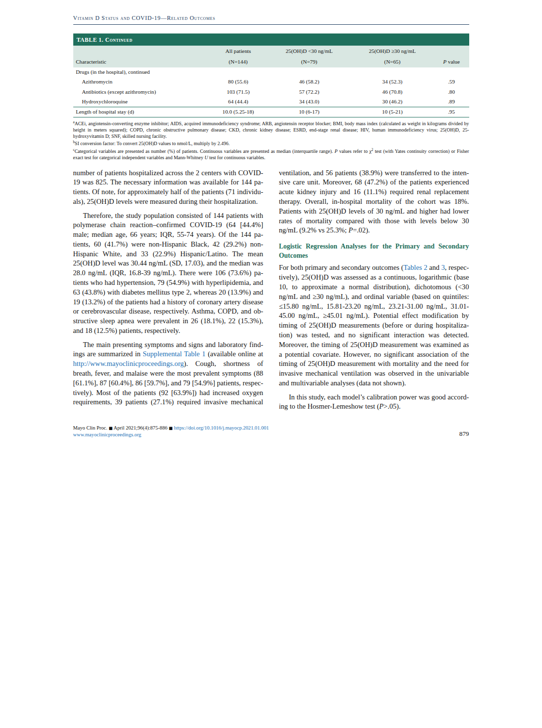Vitamin D Status and COVID-19—Related Outcomes
TABLE 1. Continued
| | All patients | 25(OH)D <30 ng/mL | 25(OH)D ≥30 ng/mL | |
| --- | --- | --- | --- | --- |
| Characteristic | (N=144) | (N=79) | (N=65) | P value |
| Drugs (in the hospital), continued |
| Azithromycin | 80 (55.6) | 46 (58.2) | 34 (52.3) | .59 |
| Antibiotics (except azithromycin) | 103 (71.5) | 57 (72.2) | 46 (70.8) | .80 |
| Hydroxychloroquine | 64 (44.4) | 34 (43.0) | 30 (46.2) | .89 |
| Length of hospital stay (d) | 10.0 (5.25-18) | 10 (6-17) | 10 (5-21) | .95 |
aACEi, angiotensin-converting enzyme inhibitor; AIDS, acquired immunodeficiency syndrome; ARB, angiotensin receptor blocker; BMI, body mass index (calculated as weight in kilograms divided by height in meters squared); COPD, chronic obstructive pulmonary disease; CKD, chronic kidney disease; ESRD, end-stage renal disease; HIV, human immunodeficiency virus; 25(OH)D, 25-hydroxyvitamin D; SNF, skilled nursing facility.
bSI conversion factor: To convert 25(OH)D values to nmol/L, multiply by 2.496.
cCategorical variables are presented as number (%) of patients. Continuous variables are presented as median (interquartile range). P values refer to χ2 test (with Yates continuity correction) or Fisher exact test for categorical independent variables and Mann-Whitney U test for continuous variables.
number of patients hospitalized across the 2 centers with COVID-19 was 825. The necessary information was available for 144 patients. Of note, for approximately half of the patients (71 individuals), 25(OH)D levels were measured during their hospitalization.
Therefore, the study population consisted of 144 patients with polymerase chain reaction–confirmed COVID-19 (64 [44.4%] male; median age, 66 years; IQR, 55-74 years). Of the 144 patients, 60 (41.7%) were non-Hispanic Black, 42 (29.2%) non-Hispanic White, and 33 (22.9%) Hispanic/Latino. The mean 25(OH)D level was 30.44 ng/mL (SD, 17.03), and the median was 28.0 ng/mL (IQR, 16.8-39 ng/mL). There were 106 (73.6%) patients who had hypertension, 79 (54.9%) with hyperlipidemia, and 63 (43.8%) with diabetes mellitus type 2, whereas 20 (13.9%) and 19 (13.2%) of the patients had a history of coronary artery disease or cerebrovascular disease, respectively. Asthma, COPD, and obstructive sleep apnea were prevalent in 26 (18.1%), 22 (15.3%), and 18 (12.5%) patients, respectively.
The main presenting symptoms and signs and laboratory findings are summarized in Supplemental Table 1 (available online at http://www.mayoclinicproceedings.org). Cough, shortness of breath, fever, and malaise were the most prevalent symptoms (88 [61.1%], 87 [60.4%], 86 [59.7%], and 79 [54.9%] patients, respectively). Most of the patients (92 [63.9%]) had increased oxygen requirements, 39 patients (27.1%) required invasive mechanical ventilation, and 56 patients (38.9%) were transferred to the intensive care unit. Moreover, 68 (47.2%) of the patients experienced acute kidney injury and 16 (11.1%) required renal replacement therapy. Overall, in-hospital mortality of the cohort was 18%. Patients with 25(OH)D levels of 30 ng/mL and higher had lower rates of mortality compared with those with levels below 30 ng/mL (9.2% vs 25.3%; P=.02).
Logistic Regression Analyses for the Primary and Secondary Outcomes
For both primary and secondary outcomes (Tables 2 and 3, respectively), 25(OH)D was assessed as a continuous, logarithmic (base 10, to approximate a normal distribution), dichotomous (<30 ng/mL and ≥30 ng/mL), and ordinal variable (based on quintiles: ≤15.80 ng/mL, 15.81-23.20 ng/mL, 23.21-31.00 ng/mL, 31.01-45.00 ng/mL, ≥45.01 ng/mL). Potential effect modification by timing of 25(OH)D measurements (before or during hospitalization) was tested, and no significant interaction was detected. Moreover, the timing of 25(OH)D measurement was examined as a potential covariate. However, no significant association of the timing of 25(OH)D measurement with mortality and the need for invasive mechanical ventilation was observed in the univariable and multivariable analyses (data not shown).
In this study, each model’s calibration power was good according to the Hosmer-Lemeshow test (P>.05).
Mayo Clin Proc. ■ April 2021;96(4):875-886 ■ https://doi.org/10.1016/j.mayocp.2021.01.001
www.mayoclinicproceedings.org
879